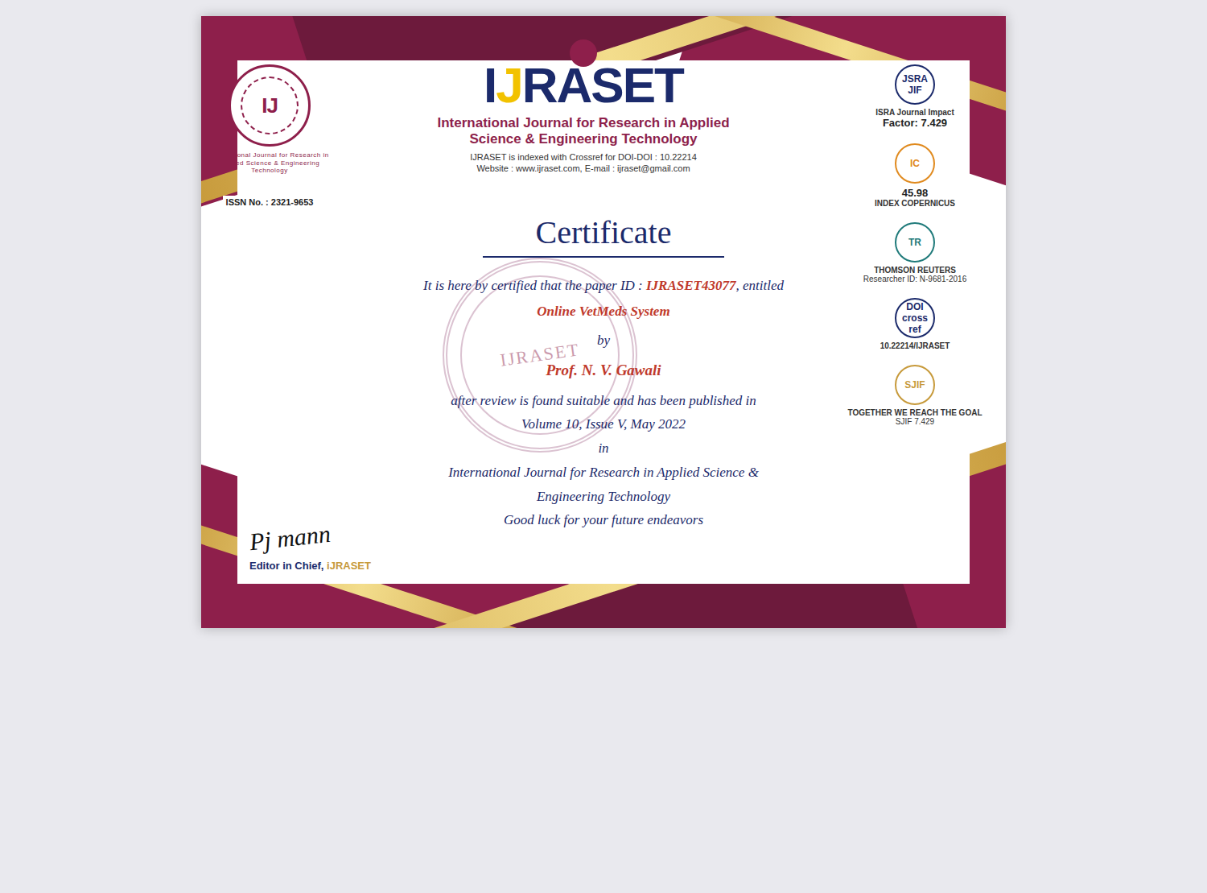IJ
International Journal for Research in Applied Science & Engineering Technology
ISSN No. : 2321-9653
IJRASET
International Journal for Research in Applied
Science & Engineering Technology
IJRASET is indexed with Crossref for DOI-DOI : 10.22214
Website : www.ijraset.com, E-mail : ijraset@gmail.com
JSRA
JIF
ISRA Journal Impact Factor: 7.429
IC
45.98 INDEX COPERNICUS
TR
THOMSON REUTERS Researcher ID: N-9681-2016
DOI
cross
ref
10.22214/IJRASET
SJIF
TOGETHER WE REACH THE GOAL SJIF 7.429
Certificate
IJRASET
It is here by certified that the paper ID : IJRASET43077, entitled Online VetMeds System by Prof. N. V. Gawali after review is found suitable and has been published in
Volume 10, Issue V, May 2022
in
International Journal for Research in Applied Science &
Engineering Technology
Good luck for your future endeavors
Pj mann
Editor in Chief, iJRASET